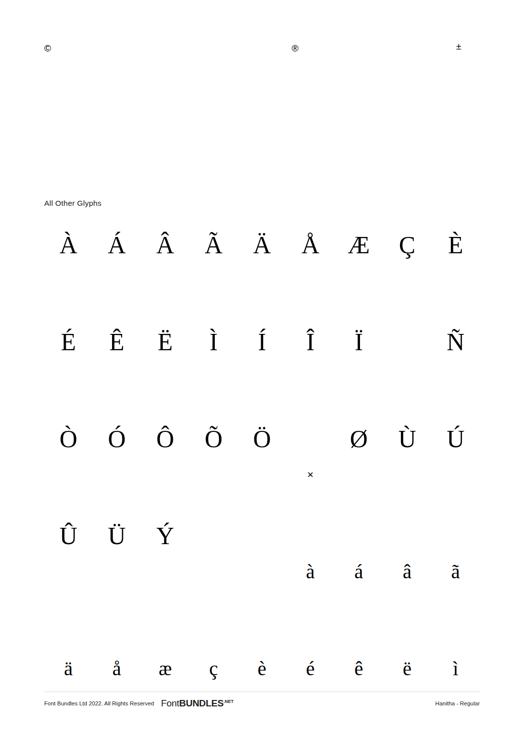© ® ±
All Other Glyphs
À
Á
Â
Ã
Ä
Å
Æ
Ç
È
É
Ê
Ë
Ì
Í
Î
Ï
Ñ
Ò
Ó
Ô
Õ
Ö
×
Ø
Ù
Ú
Û
Ü
Ý
à
á
â
ã
ä
å
æ
ç
è
é
ê
ë
ì
Font Bundles Ltd 2022. All Rights Reserved Font BUNDLES.NET
Hanitha - Regular